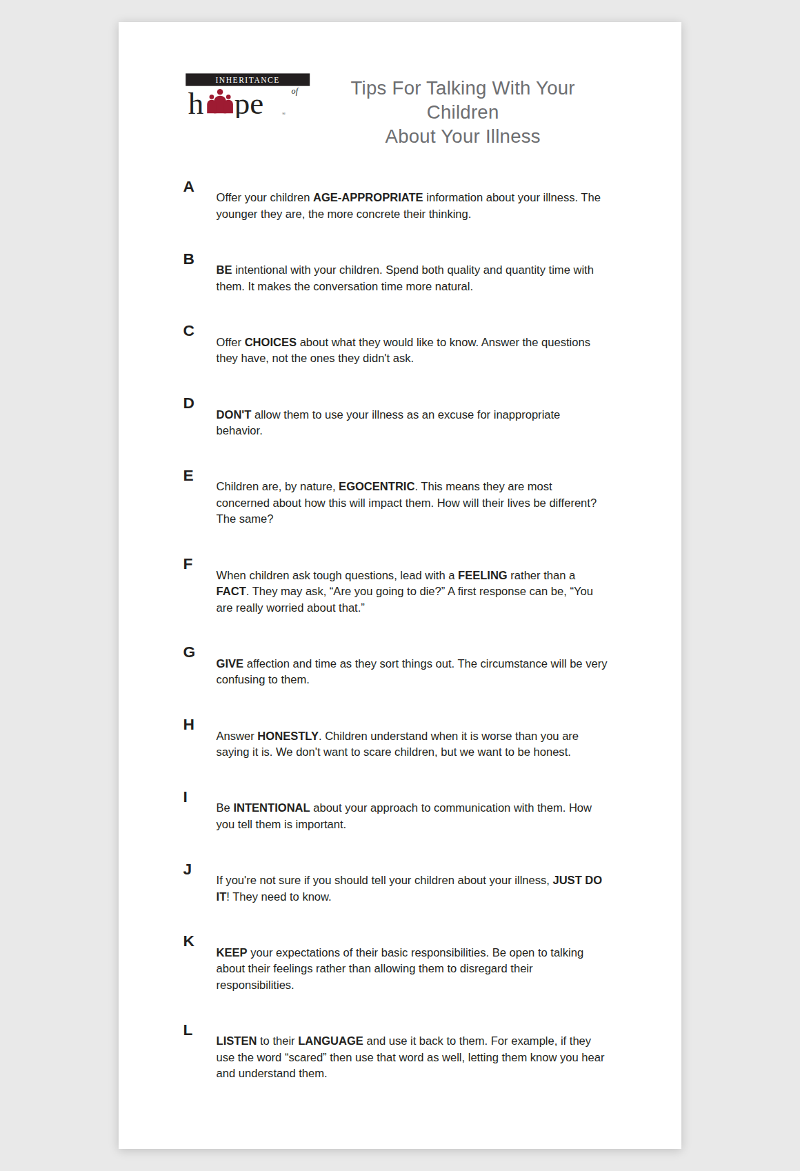Inheritance of Hope INHERITANCE of h pe ®
Tips For Talking With Your Children
About Your Illness
A
Offer your children AGE-APPROPRIATE information about your illness. The younger they are, the more concrete their thinking.
B
BE intentional with your children. Spend both quality and quantity time with them. It makes the conversation time more natural.
C
Offer CHOICES about what they would like to know. Answer the questions they have, not the ones they didn't ask.
D
DON'T allow them to use your illness as an excuse for inappropriate behavior.
E
Children are, by nature, EGOCENTRIC. This means they are most concerned about how this will impact them. How will their lives be different? The same?
F
When children ask tough questions, lead with a FEELING rather than a FACT. They may ask, “Are you going to die?” A first response can be, “You are really worried about that.”
G
GIVE affection and time as they sort things out. The circumstance will be very confusing to them.
H
Answer HONESTLY. Children understand when it is worse than you are saying it is. We don't want to scare children, but we want to be honest.
I
Be INTENTIONAL about your approach to communication with them. How you tell them is important.
J
If you're not sure if you should tell your children about your illness, JUST DO IT! They need to know.
K
KEEP your expectations of their basic responsibilities. Be open to talking about their feelings rather than allowing them to disregard their responsibilities.
L
LISTEN to their LANGUAGE and use it back to them. For example, if they use the word “scared” then use that word as well, letting them know you hear and understand them.